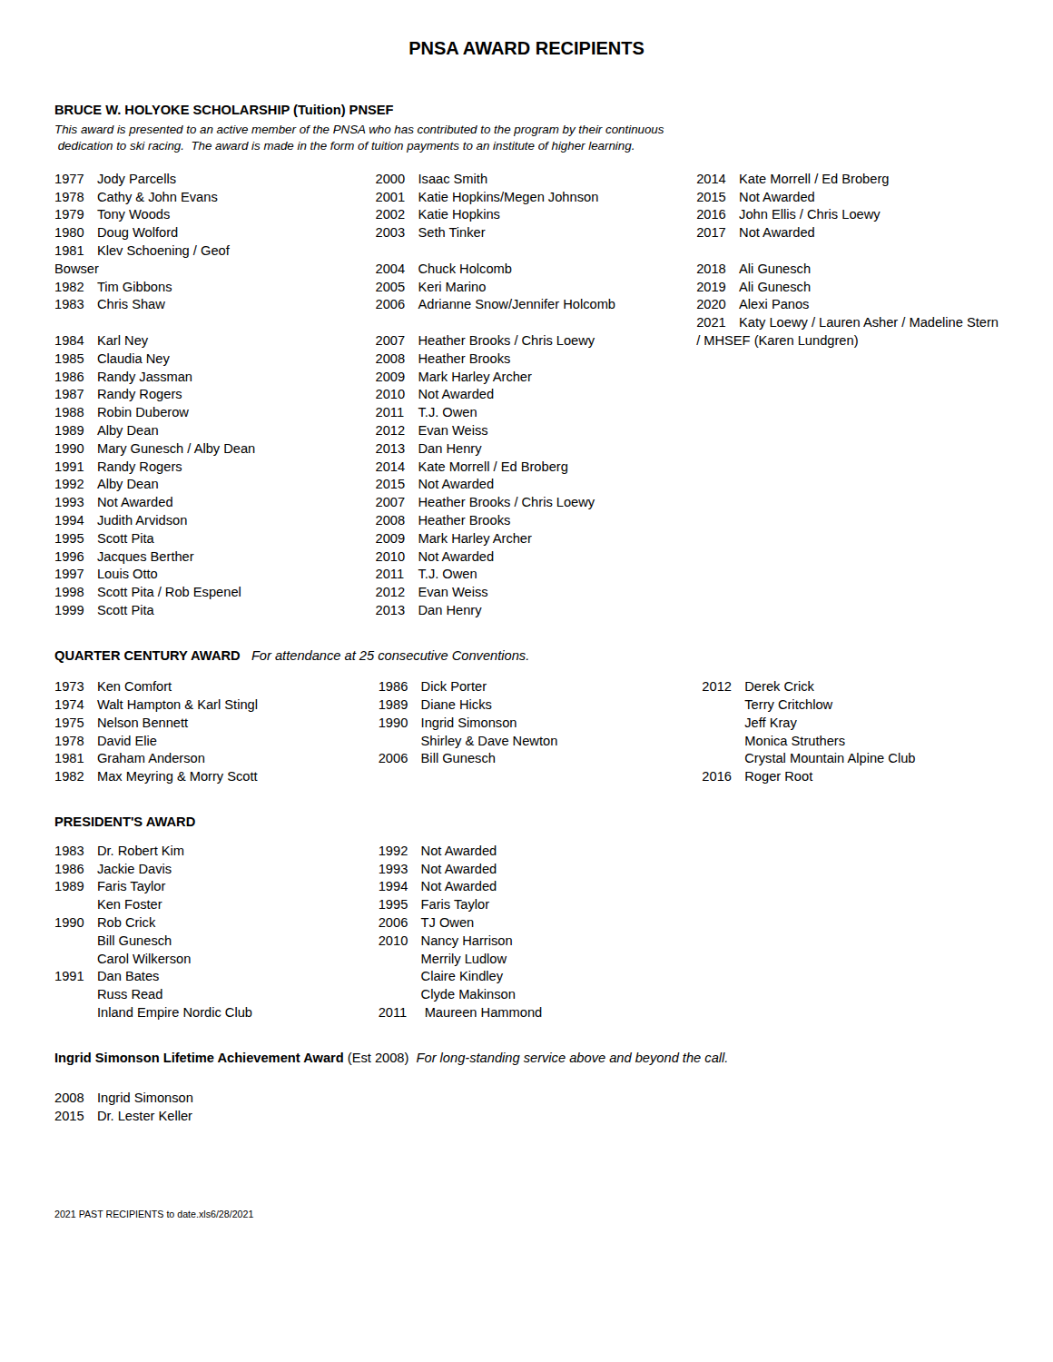PNSA AWARD RECIPIENTS
BRUCE W. HOLYOKE SCHOLARSHIP (Tuition) PNSEF
This award is presented to an active member of the PNSA who has contributed to the program by their continuous
dedication to ski racing. The award is made in the form of tuition payments to an institute of higher learning.
1977 Jody Parcells
1978 Cathy & John Evans
1979 Tony Woods
1980 Doug Wolford
1981 Klev Schoening / Geof
Bowser
1982 Tim Gibbons
1983 Chris Shaw
1984 Karl Ney
1985 Claudia Ney
1986 Randy Jassman
1987 Randy Rogers
1988 Robin Duberow
1989 Alby Dean
1990 Mary Gunesch / Alby Dean
1991 Randy Rogers
1992 Alby Dean
1993 Not Awarded
1994 Judith Arvidson
1995 Scott Pita
1996 Jacques Berther
1997 Louis Otto
1998 Scott Pita / Rob Espenel
1999 Scott Pita
2000 Isaac Smith
2001 Katie Hopkins/Megen Johnson
2002 Katie Hopkins
2003 Seth Tinker
2004 Chuck Holcomb
2005 Keri Marino
2006 Adrianne Snow/Jennifer Holcomb
2007 Heather Brooks / Chris Loewy
2008 Heather Brooks
2009 Mark Harley Archer
2010 Not Awarded
2011 T.J. Owen
2012 Evan Weiss
2013 Dan Henry
2014 Kate Morrell / Ed Broberg
2015 Not Awarded
2007 Heather Brooks / Chris Loewy
2008 Heather Brooks
2009 Mark Harley Archer
2010 Not Awarded
2011 T.J. Owen
2012 Evan Weiss
2013 Dan Henry
2014 Kate Morrell / Ed Broberg
2015 Not Awarded
2016 John Ellis / Chris Loewy
2017 Not Awarded
2018 Ali Gunesch
2019 Ali Gunesch
2020 Alexi Panos
2021 Katy Loewy / Lauren Asher / Madeline Stern
/ MHSEF (Karen Lundgren)
QUARTER CENTURY AWARD For attendance at 25 consecutive Conventions.
1973 Ken Comfort
1974 Walt Hampton & Karl Stingl
1975 Nelson Bennett
1978 David Elie
1981 Graham Anderson
1982 Max Meyring & Morry Scott
1986 Dick Porter
1989 Diane Hicks
1990 Ingrid Simonson
Shirley & Dave Newton
2006 Bill Gunesch
2012 Derek Crick
Terry Critchlow
Jeff Kray
Monica Struthers
Crystal Mountain Alpine Club
2016 Roger Root
PRESIDENT'S AWARD
1983 Dr. Robert Kim
1986 Jackie Davis
1989 Faris Taylor
Ken Foster
1990 Rob Crick
Bill Gunesch
Carol Wilkerson
1991 Dan Bates
Russ Read
Inland Empire Nordic Club
1992 Not Awarded
1993 Not Awarded
1994 Not Awarded
1995 Faris Taylor
2006 TJ Owen
2010 Nancy Harrison
Merrily Ludlow
Claire Kindley
Clyde Makinson
2011 Maureen Hammond
Ingrid Simonson Lifetime Achievement Award (Est 2008) For long-standing service above and beyond the call.
2008 Ingrid Simonson
2015 Dr. Lester Keller
2021 PAST RECIPIENTS to date.xls6/28/2021